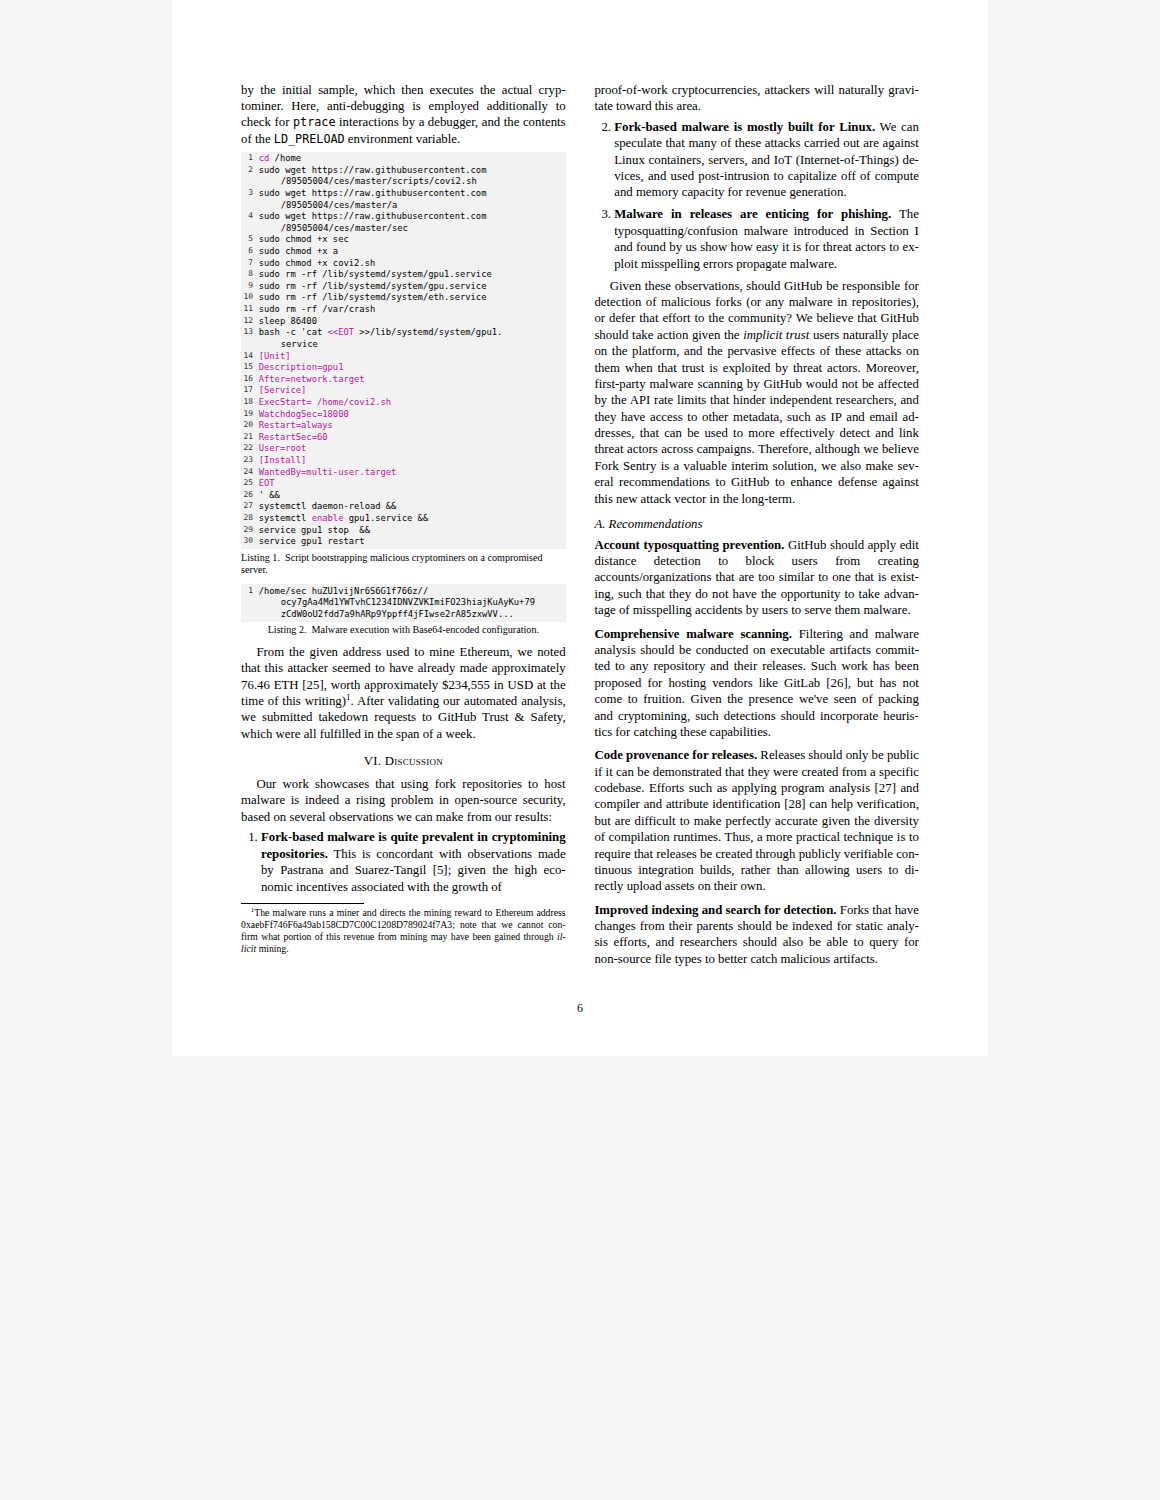by the initial sample, which then executes the actual cryptominer. Here, anti-debugging is employed additionally to check for ptrace interactions by a debugger, and the contents of the LD_PRELOAD environment variable.
cd /home sudo wget https://raw.githubusercontent.com /89505004/ces/master/scripts/covi2.sh sudo wget https://raw.githubusercontent.com /89505004/ces/master/a sudo wget https://raw.githubusercontent.com /89505004/ces/master/sec sudo chmod +x sec sudo chmod +x a sudo chmod +x covi2.sh sudo rm -rf /lib/systemd/system/gpu1.service sudo rm -rf /lib/systemd/system/gpu.service sudo rm -rf /lib/systemd/system/eth.service sudo rm -rf /var/crash sleep 86400 bash -c 'cat <<EOT >>/lib/systemd/system/gpu1. service [Unit] Description=gpu1 After=network.target [Service] ExecStart= /home/covi2.sh WatchdogSec=18000 Restart=always RestartSec=60 User=root [Install] WantedBy=multi-user.target EOT ' && systemctl daemon-reload && systemctl enable gpu1.service && service gpu1 stop && service gpu1 restart
Listing 1. Script bootstrapping malicious cryptominers on a compromised server.
/home/sec huZU1vijNr6S6G1f766z// ocy7gAa4Md1YWTvhC1234IDNVZVKImiFO23hiajKuAyKu+79 zCdW0oU2fdd7a9hARp9Yppff4jFIwse2rA85zxwVV...
Listing 2. Malware execution with Base64-encoded configuration.
From the given address used to mine Ethereum, we noted that this attacker seemed to have already made approximately 76.46 ETH [25], worth approximately $234,555 in USD at the time of this writing)1. After validating our automated analysis, we submitted takedown requests to GitHub Trust & Safety, which were all fulfilled in the span of a week.
VI. Discussion
Our work showcases that using fork repositories to host malware is indeed a rising problem in open-source security, based on several observations we can make from our results:
Fork-based malware is quite prevalent in cryptomining repositories. This is concordant with observations made by Pastrana and Suarez-Tangil [5]; given the high economic incentives associated with the growth of
1The malware runs a miner and directs the mining reward to Ethereum address 0xaebFf746F6a49ab158CD7C00C1208D789024f7A3; note that we cannot confirm what portion of this revenue from mining may have been gained through illicit mining.
proof-of-work cryptocurrencies, attackers will naturally gravitate toward this area.
Fork-based malware is mostly built for Linux. We can speculate that many of these attacks carried out are against Linux containers, servers, and IoT (Internet-of-Things) devices, and used post-intrusion to capitalize off of compute and memory capacity for revenue generation.
Malware in releases are enticing for phishing. The typosquatting/confusion malware introduced in Section I and found by us show how easy it is for threat actors to exploit misspelling errors propagate malware.
Given these observations, should GitHub be responsible for detection of malicious forks (or any malware in repositories), or defer that effort to the community? We believe that GitHub should take action given the implicit trust users naturally place on the platform, and the pervasive effects of these attacks on them when that trust is exploited by threat actors. Moreover, first-party malware scanning by GitHub would not be affected by the API rate limits that hinder independent researchers, and they have access to other metadata, such as IP and email addresses, that can be used to more effectively detect and link threat actors across campaigns. Therefore, although we believe Fork Sentry is a valuable interim solution, we also make several recommendations to GitHub to enhance defense against this new attack vector in the long-term.
A. Recommendations
Account typosquatting prevention. GitHub should apply edit distance detection to block users from creating accounts/organizations that are too similar to one that is existing, such that they do not have the opportunity to take advantage of misspelling accidents by users to serve them malware.
Comprehensive malware scanning. Filtering and malware analysis should be conducted on executable artifacts committed to any repository and their releases. Such work has been proposed for hosting vendors like GitLab [26], but has not come to fruition. Given the presence we've seen of packing and cryptomining, such detections should incorporate heuristics for catching these capabilities.
Code provenance for releases. Releases should only be public if it can be demonstrated that they were created from a specific codebase. Efforts such as applying program analysis [27] and compiler and attribute identification [28] can help verification, but are difficult to make perfectly accurate given the diversity of compilation runtimes. Thus, a more practical technique is to require that releases be created through publicly verifiable continuous integration builds, rather than allowing users to directly upload assets on their own.
Improved indexing and search for detection. Forks that have changes from their parents should be indexed for static analysis efforts, and researchers should also be able to query for non-source file types to better catch malicious artifacts.
6